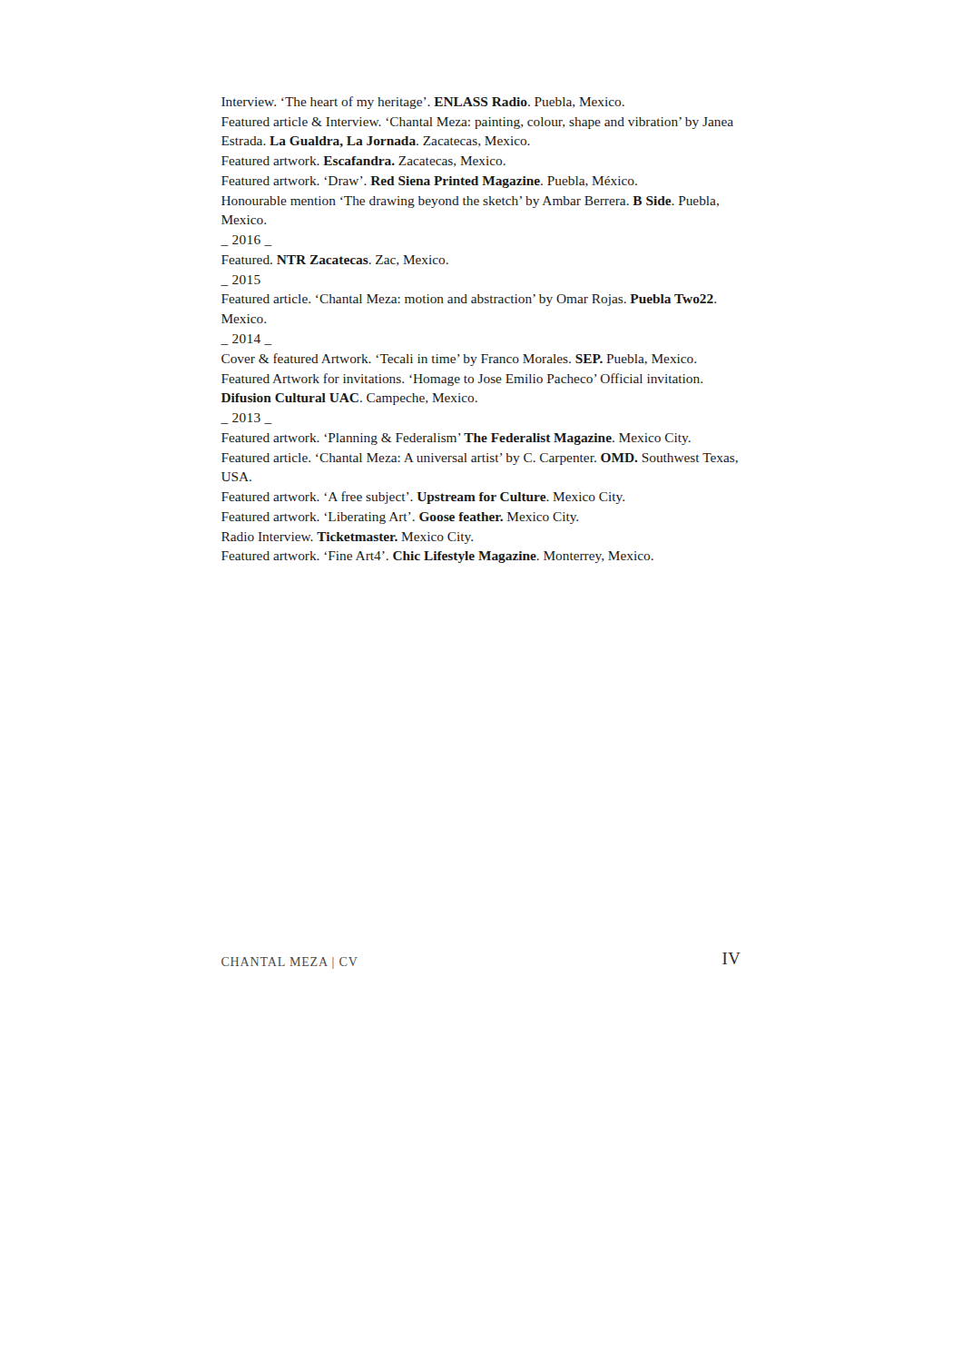Interview. ‘The heart of my heritage’. ENLASS Radio. Puebla, Mexico.
Featured article & Interview. ‘Chantal Meza: painting, colour, shape and vibration’ by Janea Estrada. La Gualdra, La Jornada. Zacatecas, Mexico.
Featured artwork. Escafandra. Zacatecas, Mexico.
Featured artwork. ‘Draw’. Red Siena Printed Magazine. Puebla, México.
Honourable mention ‘The drawing beyond the sketch’ by Ambar Berrera. B Side. Puebla, Mexico.
_ 2016 _
Featured. NTR Zacatecas. Zac, Mexico.
_ 2015
Featured article. ‘Chantal Meza: motion and abstraction’ by Omar Rojas. Puebla Two22. Mexico.
_ 2014 _
Cover & featured Artwork. ‘Tecali in time’ by Franco Morales. SEP. Puebla, Mexico.
Featured Artwork for invitations. ‘Homage to Jose Emilio Pacheco’ Official invitation. Difusion Cultural UAC. Campeche, Mexico.
_ 2013 _
Featured artwork. ‘Planning & Federalism’ The Federalist Magazine. Mexico City.
Featured article. ‘Chantal Meza: A universal artist’ by C. Carpenter. OMD. Southwest Texas, USA.
Featured artwork. ‘A free subject’. Upstream for Culture. Mexico City.
Featured artwork. ‘Liberating Art’. Goose feather. Mexico City.
Radio Interview. Ticketmaster. Mexico City.
Featured artwork. ‘Fine Art4’. Chic Lifestyle Magazine. Monterrey, Mexico.
CHANTAL MEZA | CV
IV